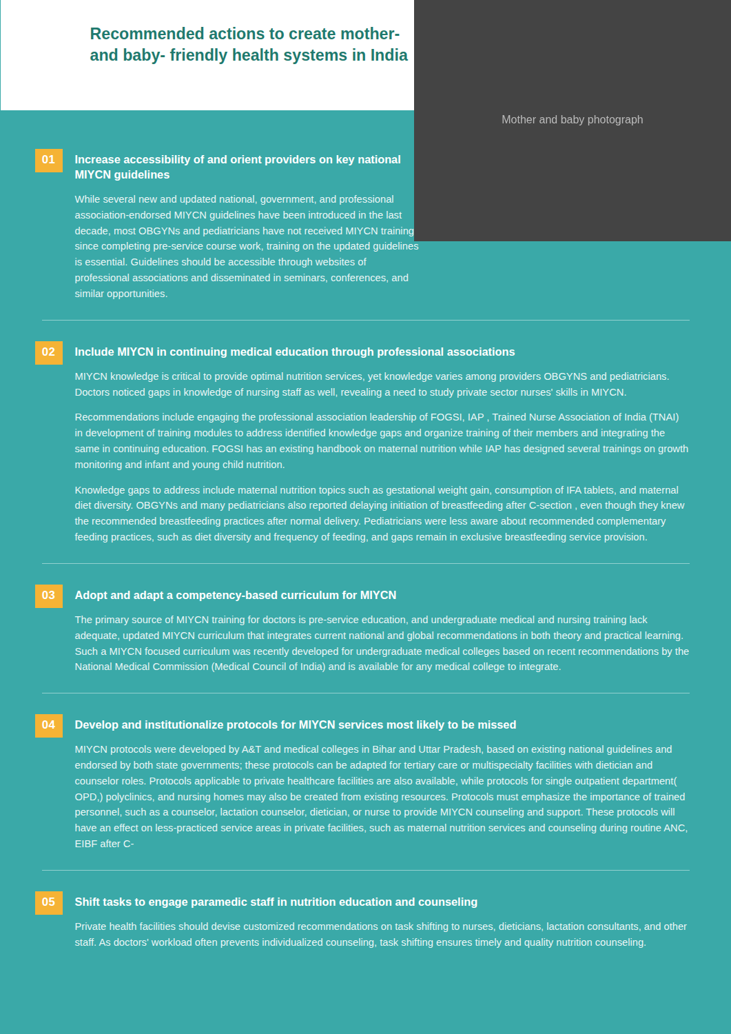Recommended actions to create mother- and baby- friendly health systems in India
01
Increase accessibility of and orient providers on key national MIYCN guidelines
While several new and updated national, government, and professional association-endorsed MIYCN guidelines have been introduced in the last decade, most OBGYNs and pediatricians have not received MIYCN training since completing pre-service course work, training on the updated guidelines is essential. Guidelines should be accessible through websites of professional associations and disseminated in seminars, conferences, and similar opportunities.
02
Include MIYCN in continuing medical education through professional associations
MIYCN knowledge is critical to provide optimal nutrition services, yet knowledge varies among providers OBGYNS and pediatricians. Doctors noticed gaps in knowledge of nursing staff as well, revealing a need to study private sector nurses' skills in MIYCN.
Recommendations include engaging the professional association leadership of FOGSI, IAP , Trained Nurse Association of India (TNAI) in development of training modules to address identified knowledge gaps and organize training of their members and integrating the same in continuing education. FOGSI has an existing handbook on maternal nutrition while IAP has designed several trainings on growth monitoring and infant and young child nutrition.
Knowledge gaps to address include maternal nutrition topics such as gestational weight gain, consumption of IFA tablets, and maternal diet diversity. OBGYNs and many pediatricians also reported delaying initiation of breastfeeding after C-section , even though they knew the recommended breastfeeding practices after normal delivery. Pediatricians were less aware about recommended complementary feeding practices, such as diet diversity and frequency of feeding, and gaps remain in exclusive breastfeeding service provision.
03
Adopt and adapt a competency-based curriculum for MIYCN
The primary source of MIYCN training for doctors is pre-service education, and undergraduate medical and nursing training lack adequate, updated MIYCN curriculum that integrates current national and global recommendations in both theory and practical learning. Such a MIYCN focused curriculum was recently developed for undergraduate medical colleges based on recent recommendations by the National Medical Commission (Medical Council of India) and is available for any medical college to integrate.
04
Develop and institutionalize protocols for MIYCN services most likely to be missed
MIYCN protocols were developed by A&T and medical colleges in Bihar and Uttar Pradesh, based on existing national guidelines and endorsed by both state governments; these protocols can be adapted for tertiary care or multispecialty facilities with dietician and counselor roles. Protocols applicable to private healthcare facilities are also available, while protocols for single outpatient department( OPD,) polyclinics, and nursing homes may also be created from existing resources. Protocols must emphasize the importance of trained personnel, such as a counselor, lactation counselor, dietician, or nurse to provide MIYCN counseling and support. These protocols will have an effect on less-practiced service areas in private facilities, such as maternal nutrition services and counseling during routine ANC, EIBF after C-
05
Shift tasks to engage paramedic staff in nutrition education and counseling
Private health facilities should devise customized recommendations on task shifting to nurses, dieticians, lactation consultants, and other staff. As doctors' workload often prevents individualized counseling, task shifting ensures timely and quality nutrition counseling.